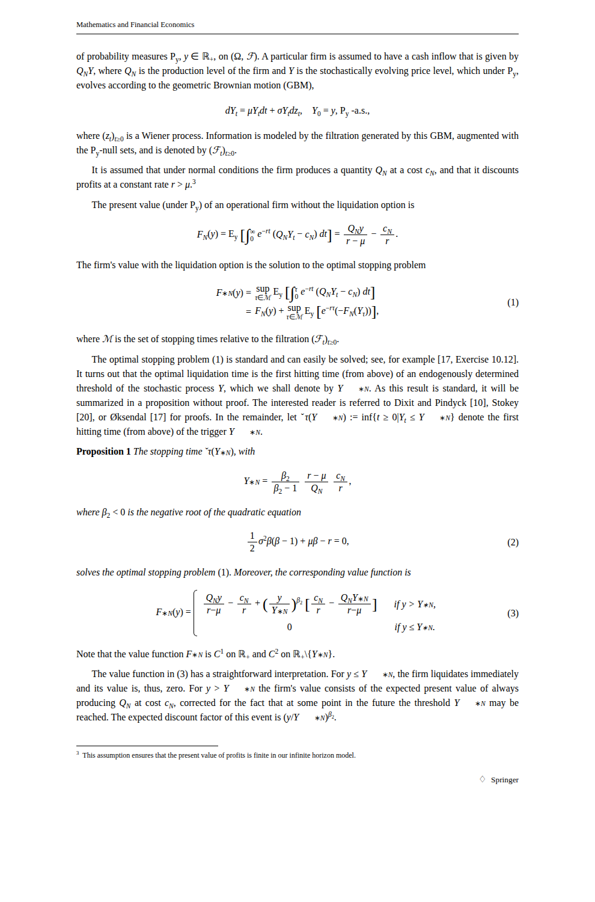Mathematics and Financial Economics
of probability measures Py, y ∈ ℝ+, on (Ω, ℱ). A particular firm is assumed to have a cash inflow that is given by QNY, where QN is the production level of the firm and Y is the stochastically evolving price level, which under Py, evolves according to the geometric Brownian motion (GBM),
dYt = μYtdt + σYtdzt, Y0 = y, Py -a.s.,
where (zt)t≥0 is a Wiener process. Information is modeled by the filtration generated by this GBM, augmented with the Py-null sets, and is denoted by (ℱt)t≥0.
It is assumed that under normal conditions the firm produces a quantity QN at a cost cN, and that it discounts profits at a constant rate r > μ.3
The present value (under Py) of an operational firm without the liquidation option is
FN(y) = Ey [∫∞0 e−rt (QNYt − cN) dt] = QNy r − μ − cN r.
The firm's value with the liquidation option is the solution to the optimal stopping problem
| F ∗ N ( y ) = | sup τ ∈ ℳ E y [ ∫ τ 0 e − rt ( Q N Y t − c N ) dt ] |
| = | F N ( y ) + sup τ ∈ ℳ E y [ e − rτ (− F N ( Y τ )) ] , |
(1)
where ℳ is the set of stopping times relative to the filtration (ℱt)t≥0.
The optimal stopping problem (1) is standard and can easily be solved; see, for example [17, Exercise 10.12]. It turns out that the optimal liquidation time is the first hitting time (from above) of an endogenously determined threshold of the stochastic process Y, which we shall denote by Y∗N. As this result is standard, it will be summarized in a proposition without proof. The interested reader is referred to Dixit and Pindyck [10], Stokey [20], or Øksendal [17] for proofs. In the remainder, let ˇτ(Y∗N) := inf{t ≥ 0|Yt ≤ Y∗N} denote the first hitting time (from above) of the trigger Y∗N.
Proposition 1 The stopping time ˇτ(Y∗N), with
Y∗N = β2 β2 − 1 r − μ QN cN r,
where β2 < 0 is the negative root of the quadratic equation
12 σ2β(β − 1) + μβ − r = 0,
(2)
solves the optimal stopping problem (1). Moreover, the corresponding value function is
F∗N(y) =
| Q N y r − μ − c N r + ( y Y ∗ N ) β 2 [ c N r − Q N Y ∗ N r − μ ] | if y > Y ∗ N , |
| 0 | if y ≤ Y ∗ N . |
(3)
Note that the value function F∗N is C1 on ℝ+ and C2 on ℝ+\{Y∗N}.
The value function in (3) has a straightforward interpretation. For y ≤ Y∗N, the firm liquidates immediately and its value is, thus, zero. For y > Y∗N the firm's value consists of the expected present value of always producing QN at cost cN, corrected for the fact that at some point in the future the threshold Y∗N may be reached. The expected discount factor of this event is (y/Y∗N)β2.
3 This assumption ensures that the present value of profits is finite in our infinite horizon model.
♢ Springer